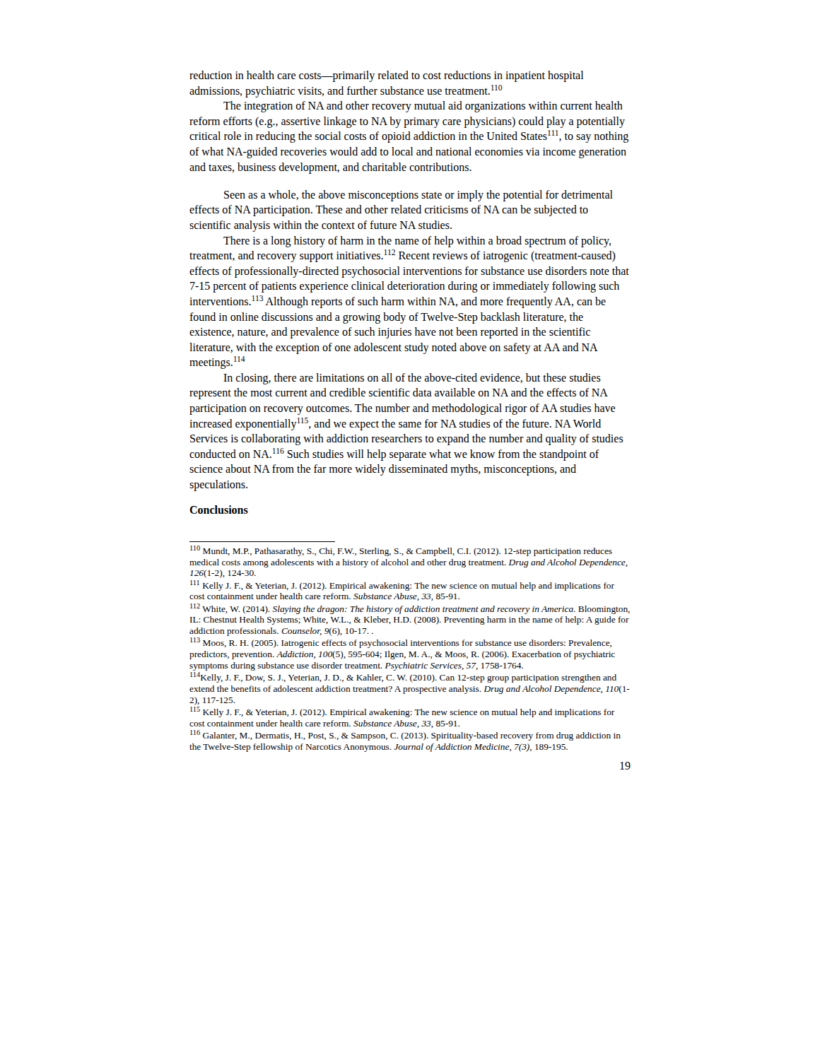reduction in health care costs—primarily related to cost reductions in inpatient hospital admissions, psychiatric visits, and further substance use treatment.110
The integration of NA and other recovery mutual aid organizations within current health reform efforts (e.g., assertive linkage to NA by primary care physicians) could play a potentially critical role in reducing the social costs of opioid addiction in the United States111, to say nothing of what NA-guided recoveries would add to local and national economies via income generation and taxes, business development, and charitable contributions.
Seen as a whole, the above misconceptions state or imply the potential for detrimental effects of NA participation. These and other related criticisms of NA can be subjected to scientific analysis within the context of future NA studies.
There is a long history of harm in the name of help within a broad spectrum of policy, treatment, and recovery support initiatives.112 Recent reviews of iatrogenic (treatment-caused) effects of professionally-directed psychosocial interventions for substance use disorders note that 7-15 percent of patients experience clinical deterioration during or immediately following such interventions.113 Although reports of such harm within NA, and more frequently AA, can be found in online discussions and a growing body of Twelve-Step backlash literature, the existence, nature, and prevalence of such injuries have not been reported in the scientific literature, with the exception of one adolescent study noted above on safety at AA and NA meetings.114
In closing, there are limitations on all of the above-cited evidence, but these studies represent the most current and credible scientific data available on NA and the effects of NA participation on recovery outcomes. The number and methodological rigor of AA studies have increased exponentially115, and we expect the same for NA studies of the future. NA World Services is collaborating with addiction researchers to expand the number and quality of studies conducted on NA.116 Such studies will help separate what we know from the standpoint of science about NA from the far more widely disseminated myths, misconceptions, and speculations.
Conclusions
110 Mundt, M.P., Pathasarathy, S., Chi, F.W., Sterling, S., & Campbell, C.I. (2012). 12-step participation reduces medical costs among adolescents with a history of alcohol and other drug treatment. Drug and Alcohol Dependence, 126(1-2), 124-30.
111 Kelly J. F., & Yeterian, J. (2012). Empirical awakening: The new science on mutual help and implications for cost containment under health care reform. Substance Abuse, 33, 85-91.
112 White, W. (2014). Slaying the dragon: The history of addiction treatment and recovery in America. Bloomington, IL: Chestnut Health Systems; White, W.L., & Kleber, H.D. (2008). Preventing harm in the name of help: A guide for addiction professionals. Counselor, 9(6), 10-17. .
113 Moos, R. H. (2005). Iatrogenic effects of psychosocial interventions for substance use disorders: Prevalence, predictors, prevention. Addiction, 100(5), 595-604; Ilgen, M. A., & Moos, R. (2006). Exacerbation of psychiatric symptoms during substance use disorder treatment. Psychiatric Services, 57, 1758-1764.
114Kelly, J. F., Dow, S. J., Yeterian, J. D., & Kahler, C. W. (2010). Can 12-step group participation strengthen and extend the benefits of adolescent addiction treatment? A prospective analysis. Drug and Alcohol Dependence, 110(1-2), 117-125.
115 Kelly J. F., & Yeterian, J. (2012). Empirical awakening: The new science on mutual help and implications for cost containment under health care reform. Substance Abuse, 33, 85-91.
116 Galanter, M., Dermatis, H., Post, S., & Sampson, C. (2013). Spirituality-based recovery from drug addiction in the Twelve-Step fellowship of Narcotics Anonymous. Journal of Addiction Medicine, 7(3), 189-195.
19